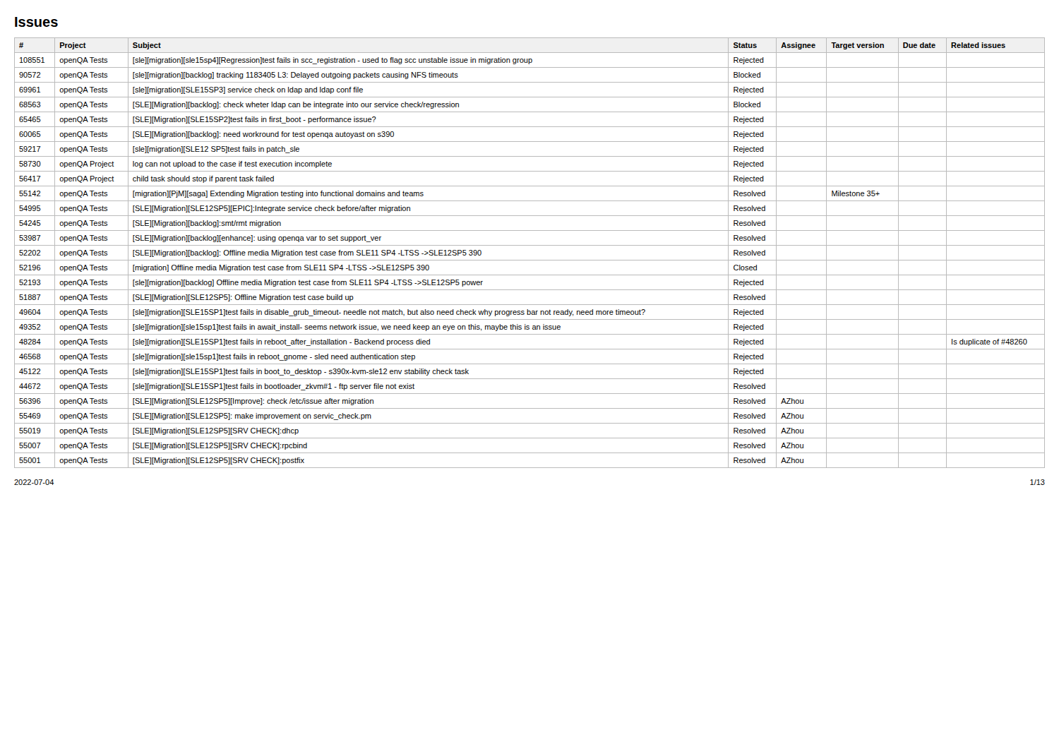Issues
| # | Project | Subject | Status | Assignee | Target version | Due date | Related issues |
| --- | --- | --- | --- | --- | --- | --- | --- |
| 108551 | openQA Tests | [sle][migration][sle15sp4][Regression]test fails in scc_registration - used to flag scc unstable issue in migration group | Rejected | | | | |
| 90572 | openQA Tests | [sle][migration][backlog] tracking 1183405 L3: Delayed outgoing packets causing NFS timeouts | Blocked | | | | |
| 69961 | openQA Tests | [sle][migration][SLE15SP3] service check on ldap and ldap conf file | Rejected | | | | |
| 68563 | openQA Tests | [SLE][Migration][backlog]: check wheter ldap can be integrate into our service check/regression | Blocked | | | | |
| 65465 | openQA Tests | [SLE][Migration][SLE15SP2]test fails in first_boot - performance issue? | Rejected | | | | |
| 60065 | openQA Tests | [SLE][Migration][backlog]: need workround for test openqa autoyast on s390 | Rejected | | | | |
| 59217 | openQA Tests | [sle][migration][SLE12 SP5]test fails in patch_sle | Rejected | | | | |
| 58730 | openQA Project | log can not upload to the case if test execution incomplete | Rejected | | | | |
| 56417 | openQA Project | child task should stop if parent task failed | Rejected | | | | |
| 55142 | openQA Tests | [migration][PjM][saga] Extending Migration testing into functional domains and teams | Resolved | | Milestone 35+ | | |
| 54995 | openQA Tests | [SLE][Migration][SLE12SP5][EPIC]:Integrate service check before/after migration | Resolved | | | | |
| 54245 | openQA Tests | [SLE][Migration][backlog]:smt/rmt migration | Resolved | | | | |
| 53987 | openQA Tests | [SLE][Migration][backlog][enhance]: using openqa var to set support_ver | Resolved | | | | |
| 52202 | openQA Tests | [SLE][Migration][backlog]: Offline media Migration test case from SLE11 SP4 -LTSS ->SLE12SP5 390 | Resolved | | | | |
| 52196 | openQA Tests | [migration] Offline media Migration test case from SLE11 SP4 -LTSS ->SLE12SP5 390 | Closed | | | | |
| 52193 | openQA Tests | [sle][migration][backlog] Offline media Migration test case from SLE11 SP4 -LTSS ->SLE12SP5 power | Rejected | | | | |
| 51887 | openQA Tests | [SLE][Migration][SLE12SP5]: Offline Migration test case build up | Resolved | | | | |
| 49604 | openQA Tests | [sle][migration][SLE15SP1]test fails in disable_grub_timeout- needle not match, but also need check why progress bar not ready, need more timeout? | Rejected | | | | |
| 49352 | openQA Tests | [sle][migration][sle15sp1]test fails in await_install- seems network issue, we need keep an eye on this, maybe this is an issue | Rejected | | | | |
| 48284 | openQA Tests | [sle][migration][SLE15SP1]test fails in reboot_after_installation - Backend process died | Rejected | | | | Is duplicate of #48260 |
| 46568 | openQA Tests | [sle][migration][sle15sp1]test fails in reboot_gnome - sled need authentication step | Rejected | | | | |
| 45122 | openQA Tests | [sle][migration][SLE15SP1]test fails in boot_to_desktop - s390x-kvm-sle12 env stability check task | Rejected | | | | |
| 44672 | openQA Tests | [sle][migration][SLE15SP1]test fails in bootloader_zkvm#1 - ftp server file not exist | Resolved | | | | |
| 56396 | openQA Tests | [SLE][Migration][SLE12SP5][Improve]: check /etc/issue after migration | Resolved | AZhou | | | |
| 55469 | openQA Tests | [SLE][Migration][SLE12SP5]: make improvement on servic_check.pm | Resolved | AZhou | | | |
| 55019 | openQA Tests | [SLE][Migration][SLE12SP5][SRV CHECK]:dhcp | Resolved | AZhou | | | |
| 55007 | openQA Tests | [SLE][Migration][SLE12SP5][SRV CHECK]:rpcbind | Resolved | AZhou | | | |
| 55001 | openQA Tests | [SLE][Migration][SLE12SP5][SRV CHECK]:postfix | Resolved | AZhou | | | |
2022-07-04 1/13